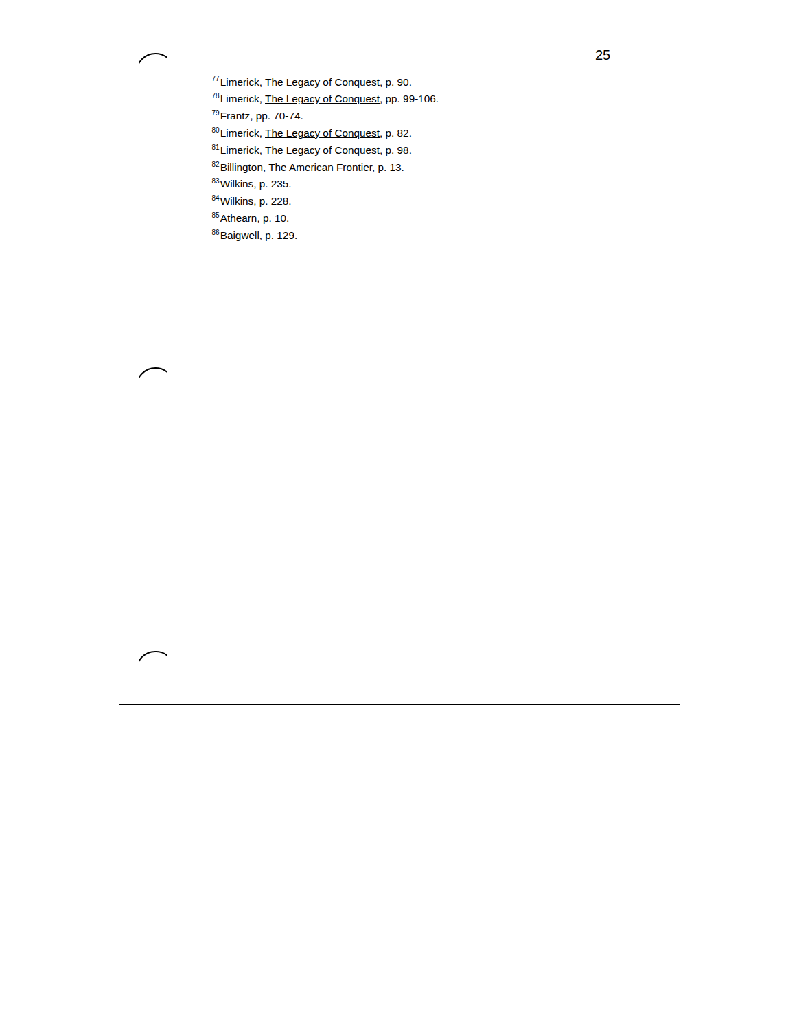25
77Limerick, The Legacy of Conquest, p. 90.
78Limerick, The Legacy of Conquest, pp. 99-106.
79Frantz, pp. 70-74.
80Limerick, The Legacy of Conquest, p. 82.
81Limerick, The Legacy of Conquest, p. 98.
82Billington, The American Frontier, p. 13.
83Wilkins, p. 235.
84Wilkins, p. 228.
85Athearn, p. 10.
86Baigwell, p. 129.